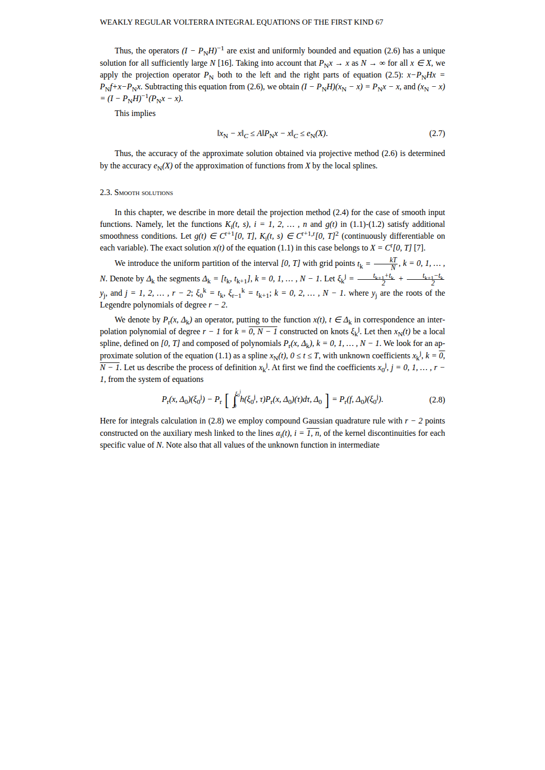WEAKLY REGULAR VOLTERRA INTEGRAL EQUATIONS OF THE FIRST KIND 67
Thus, the operators (I − PNH)−1 are exist and uniformly bounded and equation (2.6) has a unique solution for all sufficiently large N [16]. Taking into account that PNx → x as N → ∞ for all x ∈ X, we apply the projection operator PN both to the left and the right parts of equation (2.5): x−PNHx = PNf+x−PNx. Subtracting this equation from (2.6), we obtain (I − PNH)(xN − x) = PNx − x, and (xN − x) = (I − PNH)−1(PNx − x).
This implies
‖xN − x‖C ≤ A‖PNx − x‖C ≤ eN(X). (2.7)
Thus, the accuracy of the approximate solution obtained via projective method (2.6) is determined by the accuracy eN(X) of the approximation of functions from X by the local splines.
2.3. Smooth solutions
In this chapter, we describe in more detail the projection method (2.4) for the case of smooth input functions. Namely, let the functions Ki(t, s), i = 1, 2, … , n and g(t) in (1.1)-(1.2) satisfy additional smoothness conditions. Let g(t) ∈ Cr+1[0, T], Ki(t, s) ∈ Cr+1,r[0, T]2 (continuously differentiable on each variable). The exact solution x(t) of the equation (1.1) in this case belongs to X = Cr[0, T] [7].
We introduce the uniform partition of the interval [0, T] with grid points tk = kT N, k = 0, 1, … , N. Denote by Δk the segments Δk = [tk, tk+1], k = 0, 1, … , N − 1. Let ξkj = tk+1+tk 2 + tk+1−tk 2yj, and j = 1, 2, … , r − 2; ξ0k = tk, ξr−1k = tk+1; k = 0, 2, … , N − 1. where yj are the roots of the Legendre polynomials of degree r − 2.
We denote by Pr(x, Δk) an operator, putting to the function x(t), t ∈ Δk in correspondence an interpolation polynomial of degree r − 1 for k = 0, N − 1 constructed on knots ξkj. Let then xN(t) be a local spline, defined on [0, T] and composed of polynomials Pr(x, Δk), k = 0, 1, … , N − 1. We look for an approximate solution of the equation (1.1) as a spline xN(t), 0 ≤ t ≤ T, with unknown coefficients xkj, k = 0, N − 1. Let us describe the process of definition xkj. At first we find the coefficients x0j, j = 0, 1, … , r − 1, from the system of equations
Pr(x, Δ0)(ξ0j) − Pr [ ∫ξ0j 0 h(ξ0j, τ)Pr(x, Δ0)(τ)dτ, Δ0 ] = Pr(f, Δ0)(ξ0j). (2.8)
Here for integrals calculation in (2.8) we employ compound Gaussian quadrature rule with r − 2 points constructed on the auxiliary mesh linked to the lines αi(t), i = 1, n, of the kernel discontinuities for each specific value of N. Note also that all values of the unknown function in intermediate